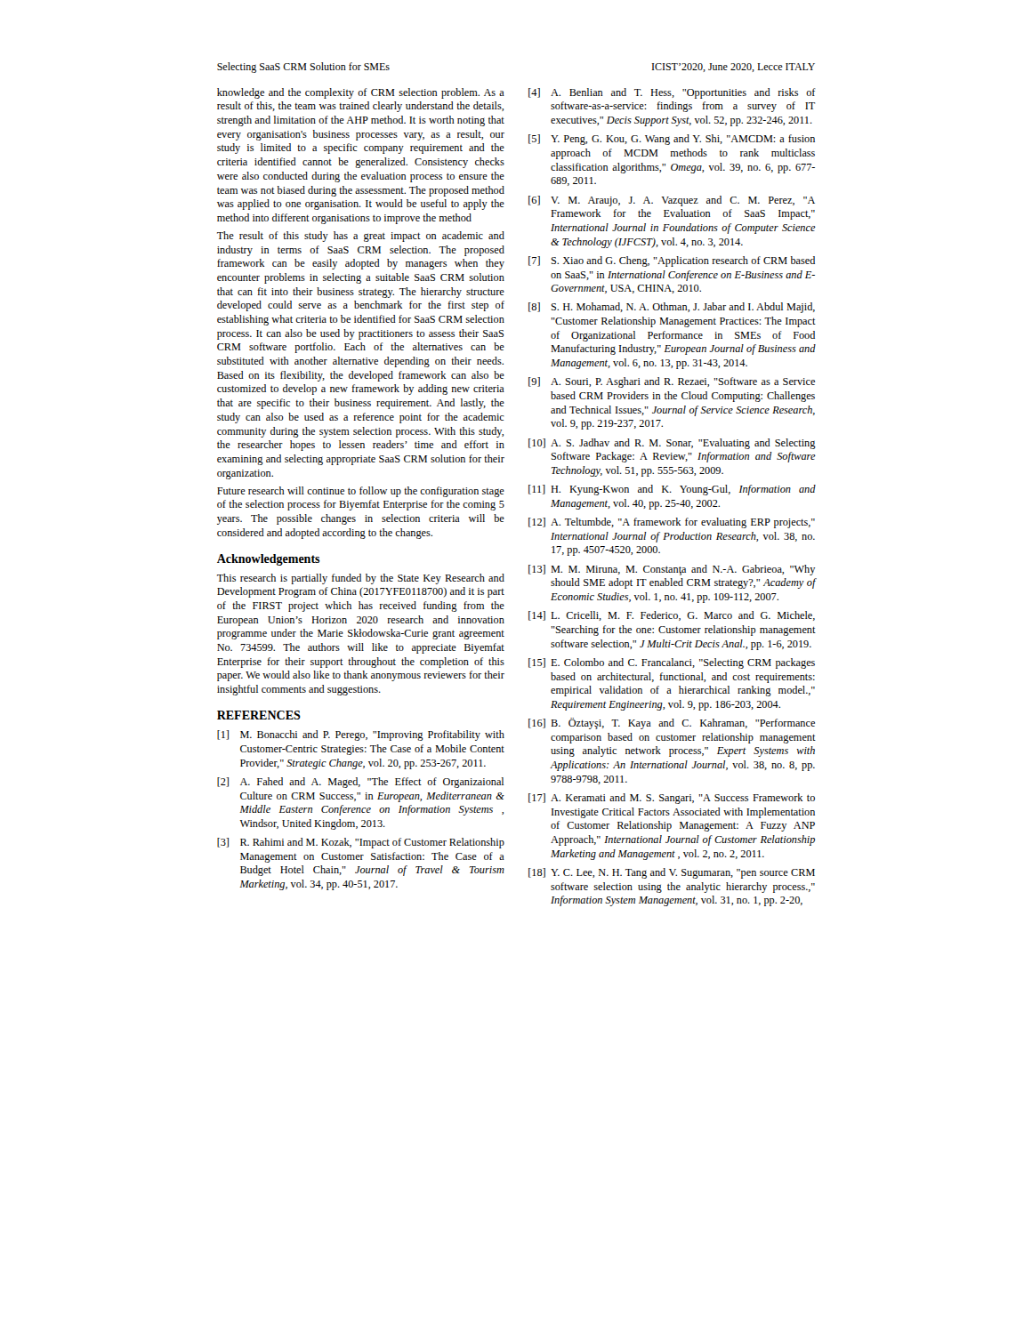Selecting SaaS CRM Solution for SMEs
ICIST’2020, June 2020, Lecce ITALY
knowledge and the complexity of CRM selection problem. As a result of this, the team was trained clearly understand the details, strength and limitation of the AHP method. It is worth noting that every organisation's business processes vary, as a result, our study is limited to a specific company requirement and the criteria identified cannot be generalized. Consistency checks were also conducted during the evaluation process to ensure the team was not biased during the assessment. The proposed method was applied to one organisation. It would be useful to apply the method into different organisations to improve the method
The result of this study has a great impact on academic and industry in terms of SaaS CRM selection. The proposed framework can be easily adopted by managers when they encounter problems in selecting a suitable SaaS CRM solution that can fit into their business strategy. The hierarchy structure developed could serve as a benchmark for the first step of establishing what criteria to be identified for SaaS CRM selection process. It can also be used by practitioners to assess their SaaS CRM software portfolio. Each of the alternatives can be substituted with another alternative depending on their needs. Based on its flexibility, the developed framework can also be customized to develop a new framework by adding new criteria that are specific to their business requirement. And lastly, the study can also be used as a reference point for the academic community during the system selection process. With this study, the researcher hopes to lessen readers’ time and effort in examining and selecting appropriate SaaS CRM solution for their organization.
Future research will continue to follow up the configuration stage of the selection process for Biyemfat Enterprise for the coming 5 years. The possible changes in selection criteria will be considered and adopted according to the changes.
Acknowledgements
This research is partially funded by the State Key Research and Development Program of China (2017YFE0118700) and it is part of the FIRST project which has received funding from the European Union’s Horizon 2020 research and innovation programme under the Marie Skłodowska-Curie grant agreement No. 734599. The authors will like to appreciate Biyemfat Enterprise for their support throughout the completion of this paper. We would also like to thank anonymous reviewers for their insightful comments and suggestions.
REFERENCES
M. Bonacchi and P. Perego, "Improving Profitability with Customer-Centric Strategies: The Case of a Mobile Content Provider," Strategic Change, vol. 20, pp. 253-267, 2011.
A. Fahed and A. Maged, "The Effect of Organizaional Culture on CRM Success," in European, Mediterranean & Middle Eastern Conference on Information Systems , Windsor, United Kingdom, 2013.
R. Rahimi and M. Kozak, "Impact of Customer Relationship Management on Customer Satisfaction: The Case of a Budget Hotel Chain," Journal of Travel & Tourism Marketing, vol. 34, pp. 40-51, 2017.
A. Benlian and T. Hess, "Opportunities and risks of software-as-a-service: findings from a survey of IT executives," Decis Support Syst, vol. 52, pp. 232-246, 2011.
Y. Peng, G. Kou, G. Wang and Y. Shi, "AMCDM: a fusion approach of MCDM methods to rank multiclass classification algorithms," Omega, vol. 39, no. 6, pp. 677-689, 2011.
V. M. Araujo, J. A. Vazquez and C. M. Perez, "A Framework for the Evaluation of SaaS Impact," International Journal in Foundations of Computer Science & Technology (IJFCST), vol. 4, no. 3, 2014.
S. Xiao and G. Cheng, "Application research of CRM based on SaaS," in International Conference on E-Business and E-Government, USA, CHINA, 2010.
S. H. Mohamad, N. A. Othman, J. Jabar and I. Abdul Majid, "Customer Relationship Management Practices: The Impact of Organizational Performance in SMEs of Food Manufacturing Industry," European Journal of Business and Management, vol. 6, no. 13, pp. 31-43, 2014.
A. Souri, P. Asghari and R. Rezaei, "Software as a Service based CRM Providers in the Cloud Computing: Challenges and Technical Issues," Journal of Service Science Research, vol. 9, pp. 219-237, 2017.
A. S. Jadhav and R. M. Sonar, "Evaluating and Selecting Software Package: A Review," Information and Software Technology, vol. 51, pp. 555-563, 2009.
H. Kyung-Kwon and K. Young-Gul, Information and Management, vol. 40, pp. 25-40, 2002.
A. Teltumbde, "A framework for evaluating ERP projects," International Journal of Production Research, vol. 38, no. 17, pp. 4507-4520, 2000.
M. M. Miruna, M. Constanţa and N.-A. Gabrieoa, "Why should SME adopt IT enabled CRM strategy?," Academy of Economic Studies, vol. 1, no. 41, pp. 109-112, 2007.
L. Cricelli, M. F. Federico, G. Marco and G. Michele, "Searching for the one: Customer relationship management software selection," J Multi-Crit Decis Anal., pp. 1-6, 2019.
E. Colombo and C. Francalanci, "Selecting CRM packages based on architectural, functional, and cost requirements: empirical validation of a hierarchical ranking model.," Requirement Engineering, vol. 9, pp. 186-203, 2004.
B. Öztayşi, T. Kaya and C. Kahraman, "Performance comparison based on customer relationship management using analytic network process," Expert Systems with Applications: An International Journal, vol. 38, no. 8, pp. 9788-9798, 2011.
A. Keramati and M. S. Sangari, "A Success Framework to Investigate Critical Factors Associated with Implementation of Customer Relationship Management: A Fuzzy ANP Approach," International Journal of Customer Relationship Marketing and Management , vol. 2, no. 2, 2011.
Y. C. Lee, N. H. Tang and V. Sugumaran, "pen source CRM software selection using the analytic hierarchy process.," Information System Management, vol. 31, no. 1, pp. 2-20,